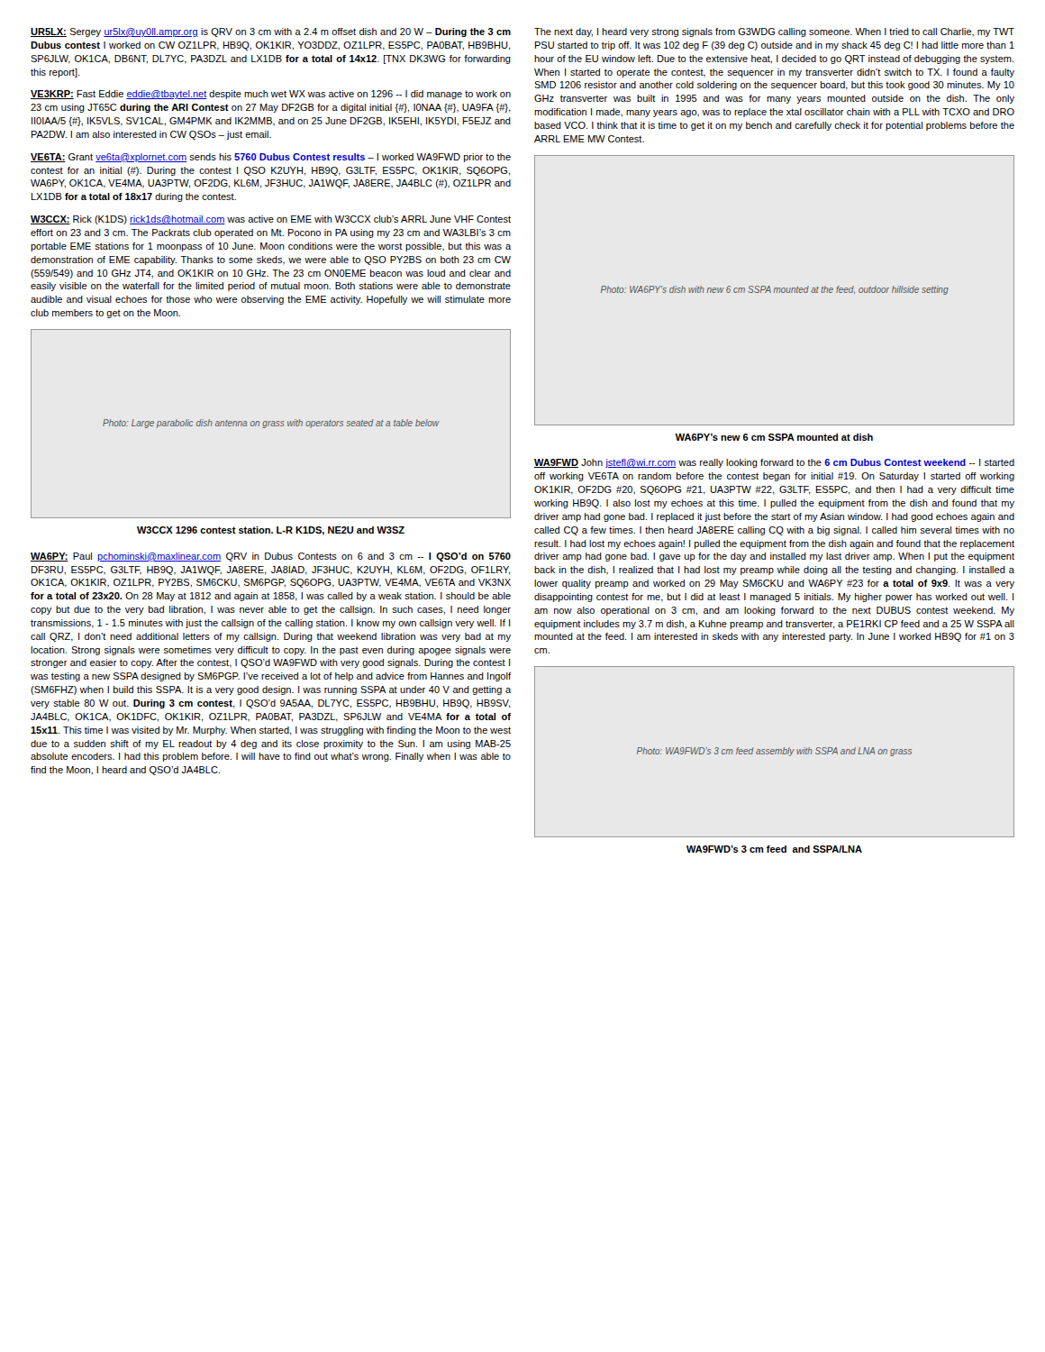UR5LX: Sergey ur5lx@uy0ll.ampr.org is QRV on 3 cm with a 2.4 m offset dish and 20 W – During the 3 cm Dubus contest I worked on CW OZ1LPR, HB9Q, OK1KIR, YO3DDZ, OZ1LPR, ES5PC, PA0BAT, HB9BHU, SP6JLW, OK1CA, DB6NT, DL7YC, PA3DZL and LX1DB for a total of 14x12. [TNX DK3WG for forwarding this report].
VE3KRP: Fast Eddie eddie@tbaytel.net despite much wet WX was active on 1296 -- I did manage to work on 23 cm using JT65C during the ARI Contest on 27 May DF2GB for a digital initial {#}, I0NAA {#}, UA9FA {#}, II0IAA/5 {#}, IK5VLS, SV1CAL, GM4PMK and IK2MMB, and on 25 June DF2GB, IK5EHI, IK5YDI, F5EJZ and PA2DW. I am also interested in CW QSOs – just email.
VE6TA: Grant ve6ta@xplornet.com sends his 5760 Dubus Contest results – I worked WA9FWD prior to the contest for an initial (#). During the contest I QSO K2UYH, HB9Q, G3LTF, ES5PC, OK1KIR, SQ6OPG, WA6PY, OK1CA, VE4MA, UA3PTW, OF2DG, KL6M, JF3HUC, JA1WQF, JA8ERE, JA4BLC (#), OZ1LPR and LX1DB for a total of 18x17 during the contest.
W3CCX: Rick (K1DS) rick1ds@hotmail.com was active on EME with W3CCX club’s ARRL June VHF Contest effort on 23 and 3 cm. The Packrats club operated on Mt. Pocono in PA using my 23 cm and WA3LBI’s 3 cm portable EME stations for 1 moonpass of 10 June. Moon conditions were the worst possible, but this was a demonstration of EME capability. Thanks to some skeds, we were able to QSO PY2BS on both 23 cm CW (559/549) and 10 GHz JT4, and OK1KIR on 10 GHz. The 23 cm ON0EME beacon was loud and clear and easily visible on the waterfall for the limited period of mutual moon. Both stations were able to demonstrate audible and visual echoes for those who were observing the EME activity. Hopefully we will stimulate more club members to get on the Moon.
Photo: Large parabolic dish antenna on grass with operators seated at a table below
W3CCX 1296 contest station. L-R K1DS, NE2U and W3SZ
WA6PY: Paul pchominski@maxlinear.com QRV in Dubus Contests on 6 and 3 cm -- I QSO’d on 5760 DF3RU, ES5PC, G3LTF, HB9Q, JA1WQF, JA8ERE, JA8IAD, JF3HUC, K2UYH, KL6M, OF2DG, OF1LRY, OK1CA, OK1KIR, OZ1LPR, PY2BS, SM6CKU, SM6PGP, SQ6OPG, UA3PTW, VE4MA, VE6TA and VK3NX for a total of 23x20. On 28 May at 1812 and again at 1858, I was called by a weak station. I should be able copy but due to the very bad libration, I was never able to get the callsign. In such cases, I need longer transmissions, 1 - 1.5 minutes with just the callsign of the calling station. I know my own callsign very well. If I call QRZ, I don’t need additional letters of my callsign. During that weekend libration was very bad at my location. Strong signals were sometimes very difficult to copy. In the past even during apogee signals were stronger and easier to copy. After the contest, I QSO’d WA9FWD with very good signals. During the contest I was testing a new SSPA designed by SM6PGP. I’ve received a lot of help and advice from Hannes and Ingolf (SM6FHZ) when I build this SSPA. It is a very good design. I was running SSPA at under 40 V and getting a very stable 80 W out. During 3 cm contest, I QSO’d 9A5AA, DL7YC, ES5PC, HB9BHU, HB9Q, HB9SV, JA4BLC, OK1CA, OK1DFC, OK1KIR, OZ1LPR, PA0BAT, PA3DZL, SP6JLW and VE4MA for a total of 15x11. This time I was visited by Mr. Murphy. When started, I was struggling with finding the Moon to the west due to a sudden shift of my EL readout by 4 deg and its close proximity to the Sun. I am using MAB-25 absolute encoders. I had this problem before. I will have to find out what’s wrong. Finally when I was able to find the Moon, I heard and QSO’d JA4BLC.
The next day, I heard very strong signals from G3WDG calling someone. When I tried to call Charlie, my TWT PSU started to trip off. It was 102 deg F (39 deg C) outside and in my shack 45 deg C! I had little more than 1 hour of the EU window left. Due to the extensive heat, I decided to go QRT instead of debugging the system. When I started to operate the contest, the sequencer in my transverter didn’t switch to TX. I found a faulty SMD 1206 resistor and another cold soldering on the sequencer board, but this took good 30 minutes. My 10 GHz transverter was built in 1995 and was for many years mounted outside on the dish. The only modification I made, many years ago, was to replace the xtal oscillator chain with a PLL with TCXO and DRO based VCO. I think that it is time to get it on my bench and carefully check it for potential problems before the ARRL EME MW Contest.
Photo: WA6PY’s dish with new 6 cm SSPA mounted at the feed, outdoor hillside setting
WA6PY’s new 6 cm SSPA mounted at dish
WA9FWD John jstefl@wi.rr.com was really looking forward to the 6 cm Dubus Contest weekend -- I started off working VE6TA on random before the contest began for initial #19. On Saturday I started off working OK1KIR, OF2DG #20, SQ6OPG #21, UA3PTW #22, G3LTF, ES5PC, and then I had a very difficult time working HB9Q. I also lost my echoes at this time. I pulled the equipment from the dish and found that my driver amp had gone bad. I replaced it just before the start of my Asian window. I had good echoes again and called CQ a few times. I then heard JA8ERE calling CQ with a big signal. I called him several times with no result. I had lost my echoes again! I pulled the equipment from the dish again and found that the replacement driver amp had gone bad. I gave up for the day and installed my last driver amp. When I put the equipment back in the dish, I realized that I had lost my preamp while doing all the testing and changing. I installed a lower quality preamp and worked on 29 May SM6CKU and WA6PY #23 for a total of 9x9. It was a very disappointing contest for me, but I did at least I managed 5 initials. My higher power has worked out well. I am now also operational on 3 cm, and am looking forward to the next DUBUS contest weekend. My equipment includes my 3.7 m dish, a Kuhne preamp and transverter, a PE1RKI CP feed and a 25 W SSPA all mounted at the feed. I am interested in skeds with any interested party. In June I worked HB9Q for #1 on 3 cm.
Photo: WA9FWD’s 3 cm feed assembly with SSPA and LNA on grass
WA9FWD’s 3 cm feed and SSPA/LNA